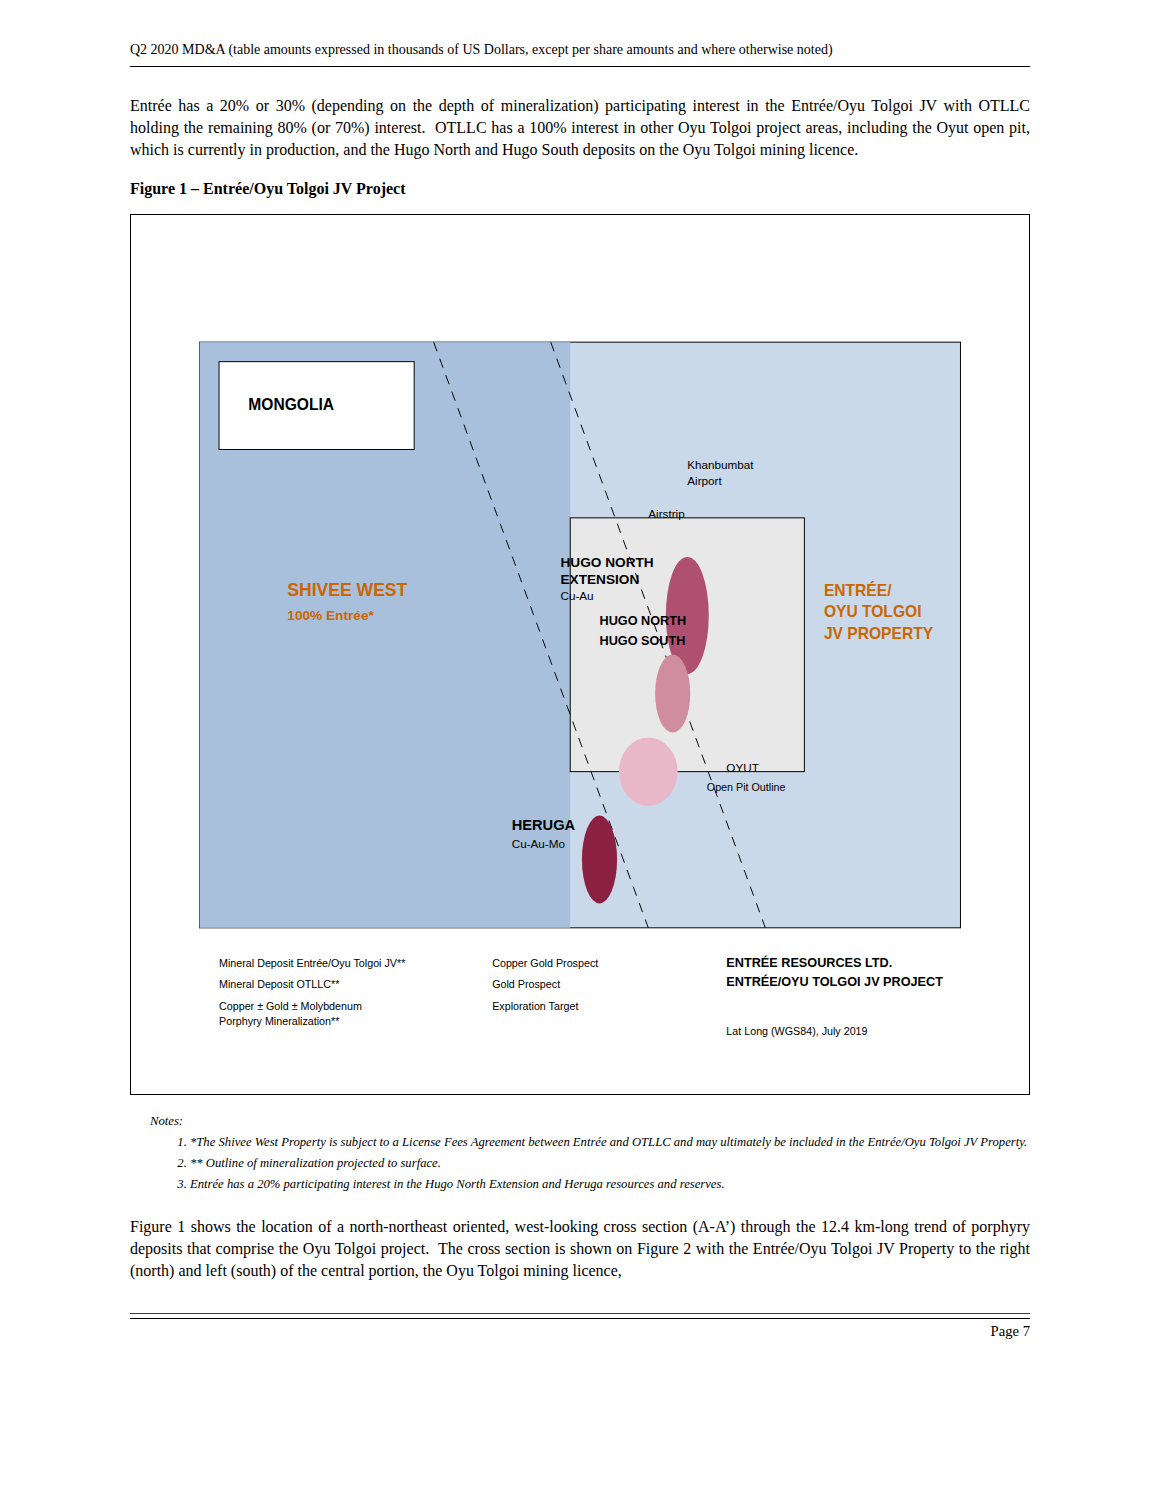Q2 2020 MD&A (table amounts expressed in thousands of US Dollars, except per share amounts and where otherwise noted)
Entrée has a 20% or 30% (depending on the depth of mineralization) participating interest in the Entrée/Oyu Tolgoi JV with OTLLC holding the remaining 80% (or 70%) interest. OTLLC has a 100% interest in other Oyu Tolgoi project areas, including the Oyut open pit, which is currently in production, and the Hugo North and Hugo South deposits on the Oyu Tolgoi mining licence.
Figure 1 – Entrée/Oyu Tolgoi JV Project
Notes:
*The Shivee West Property is subject to a License Fees Agreement between Entrée and OTLLC and may ultimately be included in the Entrée/Oyu Tolgoi JV Property.
** Outline of mineralization projected to surface.
Entrée has a 20% participating interest in the Hugo North Extension and Heruga resources and reserves.
Figure 1 shows the location of a north-northeast oriented, west-looking cross section (A-A’) through the 12.4 km-long trend of porphyry deposits that comprise the Oyu Tolgoi project. The cross section is shown on Figure 2 with the Entrée/Oyu Tolgoi JV Property to the right (north) and left (south) of the central portion, the Oyu Tolgoi mining licence,
Page 7